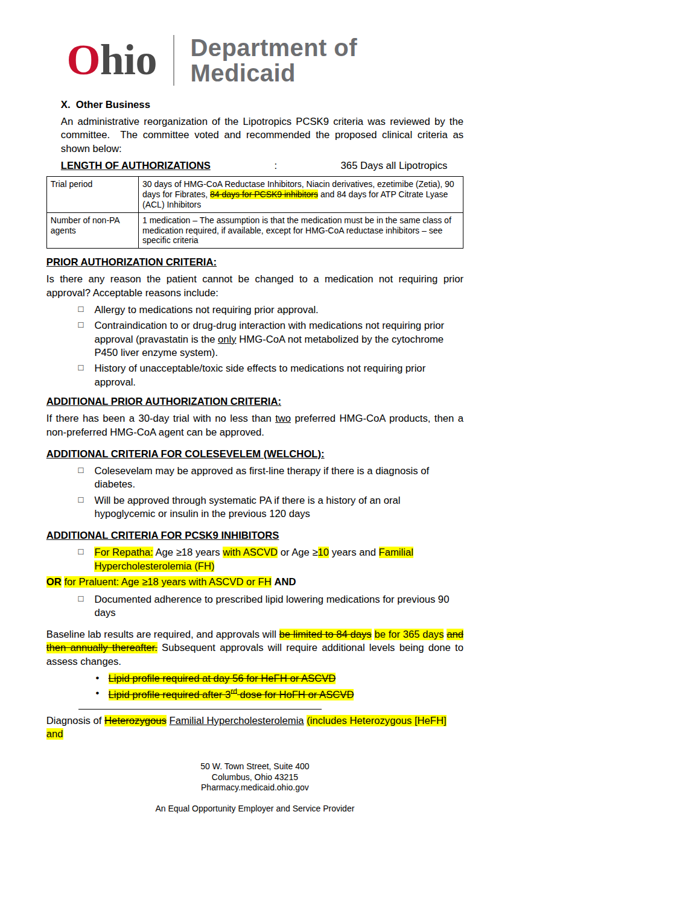Ohio
Department of
Medicaid
X. Other Business
An administrative reorganization of the Lipotropics PCSK9 criteria was reviewed by the committee. The committee voted and recommended the proposed clinical criteria as shown below:
LENGTH OF AUTHORIZATIONS: 365 Days all Lipotropics
| Trial period | 30 days of HMG-CoA Reductase Inhibitors, Niacin derivatives, ezetimibe (Zetia), 90 days for Fibrates, 84 days for PCSK9 inhibitors and 84 days for ATP Citrate Lyase (ACL) Inhibitors |
| Number of non-PA agents | 1 medication – The assumption is that the medication must be in the same class of medication required, if available, except for HMG-CoA reductase inhibitors – see specific criteria |
PRIOR AUTHORIZATION CRITERIA:
Is there any reason the patient cannot be changed to a medication not requiring prior approval? Acceptable reasons include:
Allergy to medications not requiring prior approval.
Contraindication to or drug-drug interaction with medications not requiring prior approval (pravastatin is the only HMG-CoA not metabolized by the cytochrome P450 liver enzyme system).
History of unacceptable/toxic side effects to medications not requiring prior approval.
ADDITIONAL PRIOR AUTHORIZATION CRITERIA:
If there has been a 30-day trial with no less than two preferred HMG-CoA products, then a non-preferred HMG-CoA agent can be approved.
ADDITIONAL CRITERIA FOR COLESEVELEM (WELCHOL):
Colesevelam may be approved as first-line therapy if there is a diagnosis of diabetes.
Will be approved through systematic PA if there is a history of an oral hypoglycemic or insulin in the previous 120 days
ADDITIONAL CRITERIA FOR PCSK9 INHIBITORS
For Repatha: Age ≥18 years with ASCVD or Age ≥10 years and Familial Hypercholesterolemia (FH)
OR for Praluent: Age ≥18 years with ASCVD or FH AND
Documented adherence to prescribed lipid lowering medications for previous 90 days
Baseline lab results are required, and approvals will be limited to 84 days be for 365 days and then annually thereafter. Subsequent approvals will require additional levels being done to assess changes.
Lipid profile required at day 56 for HeFH or ASCVD
Lipid profile required after 3rd dose for HoFH or ASCVD
Diagnosis of Heterozygous Familial Hypercholesterolemia (includes Heterozygous [HeFH] and
50 W. Town Street, Suite 400
Columbus, Ohio 43215
Pharmacy.medicaid.ohio.gov
An Equal Opportunity Employer and Service Provider